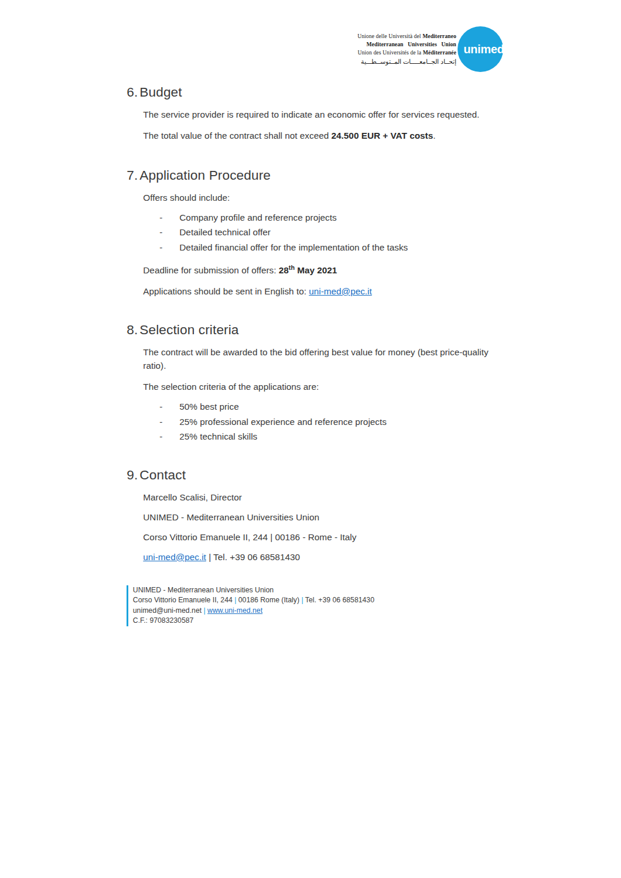Unione delle Università del Mediterraneo
Mediterranean Universities Union
Union des Universités de la Méditerranée
إتحــاد الجــامعـــــات المــتوســطـــية
unimed
6. Budget
The service provider is required to indicate an economic offer for services requested.
The total value of the contract shall not exceed 24.500 EUR + VAT costs.
7. Application Procedure
Offers should include:
Company profile and reference projects
Detailed technical offer
Detailed financial offer for the implementation of the tasks
Deadline for submission of offers: 28th May 2021
Applications should be sent in English to: uni-med@pec.it
8. Selection criteria
The contract will be awarded to the bid offering best value for money (best price-quality ratio).
The selection criteria of the applications are:
50% best price
25% professional experience and reference projects
25% technical skills
9. Contact
Marcello Scalisi, Director
UNIMED - Mediterranean Universities Union
Corso Vittorio Emanuele II, 244 | 00186 - Rome - Italy
uni-med@pec.it | Tel. +39 06 68581430
UNIMED - Mediterranean Universities Union
Corso Vittorio Emanuele II, 244 | 00186 Rome (Italy) | Tel. +39 06 68581430
unimed@uni-med.net | www.uni-med.net
C.F.: 97083230587